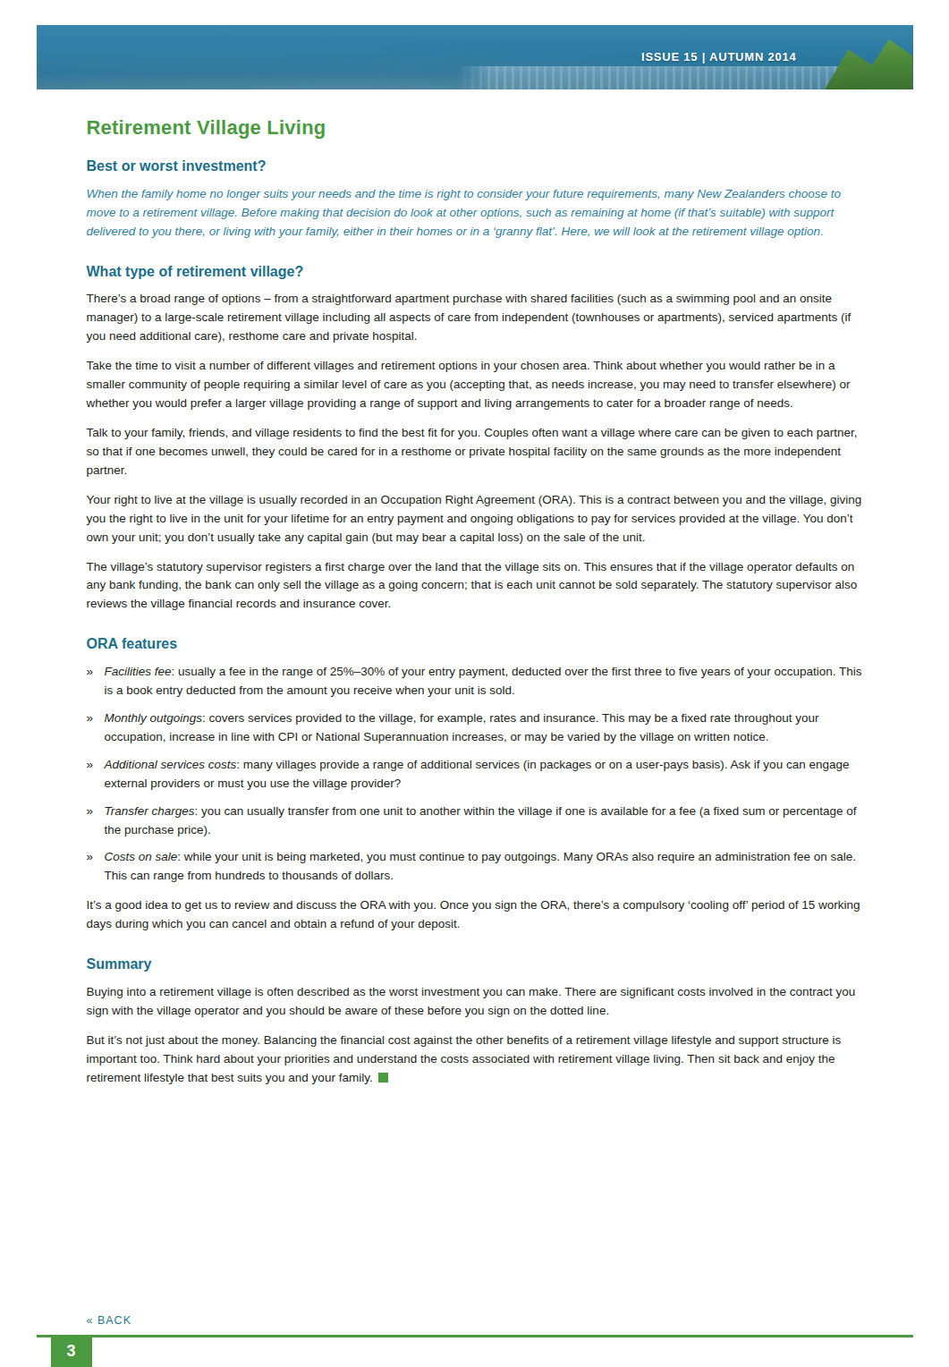ISSUE 15 | AUTUMN 2014
Retirement Village Living
Best or worst investment?
When the family home no longer suits your needs and the time is right to consider your future requirements, many New Zealanders choose to move to a retirement village. Before making that decision do look at other options, such as remaining at home (if that’s suitable) with support delivered to you there, or living with your family, either in their homes or in a ‘granny flat’. Here, we will look at the retirement village option.
What type of retirement village?
There’s a broad range of options – from a straightforward apartment purchase with shared facilities (such as a swimming pool and an onsite manager) to a large-scale retirement village including all aspects of care from independent (townhouses or apartments), serviced apartments (if you need additional care), resthome care and private hospital.
Take the time to visit a number of different villages and retirement options in your chosen area. Think about whether you would rather be in a smaller community of people requiring a similar level of care as you (accepting that, as needs increase, you may need to transfer elsewhere) or whether you would prefer a larger village providing a range of support and living arrangements to cater for a broader range of needs.
Talk to your family, friends, and village residents to find the best fit for you. Couples often want a village where care can be given to each partner, so that if one becomes unwell, they could be cared for in a resthome or private hospital facility on the same grounds as the more independent partner.
Your right to live at the village is usually recorded in an Occupation Right Agreement (ORA). This is a contract between you and the village, giving you the right to live in the unit for your lifetime for an entry payment and ongoing obligations to pay for services provided at the village. You don’t own your unit; you don’t usually take any capital gain (but may bear a capital loss) on the sale of the unit.
The village’s statutory supervisor registers a first charge over the land that the village sits on. This ensures that if the village operator defaults on any bank funding, the bank can only sell the village as a going concern; that is each unit cannot be sold separately. The statutory supervisor also reviews the village financial records and insurance cover.
ORA features
Facilities fee: usually a fee in the range of 25%–30% of your entry payment, deducted over the first three to five years of your occupation. This is a book entry deducted from the amount you receive when your unit is sold.
Monthly outgoings: covers services provided to the village, for example, rates and insurance. This may be a fixed rate throughout your occupation, increase in line with CPI or National Superannuation increases, or may be varied by the village on written notice.
Additional services costs: many villages provide a range of additional services (in packages or on a user-pays basis). Ask if you can engage external providers or must you use the village provider?
Transfer charges: you can usually transfer from one unit to another within the village if one is available for a fee (a fixed sum or percentage of the purchase price).
Costs on sale: while your unit is being marketed, you must continue to pay outgoings. Many ORAs also require an administration fee on sale. This can range from hundreds to thousands of dollars.
It’s a good idea to get us to review and discuss the ORA with you. Once you sign the ORA, there’s a compulsory ‘cooling off’ period of 15 working days during which you can cancel and obtain a refund of your deposit.
Summary
Buying into a retirement village is often described as the worst investment you can make. There are significant costs involved in the contract you sign with the village operator and you should be aware of these before you sign on the dotted line.
But it’s not just about the money. Balancing the financial cost against the other benefits of a retirement village lifestyle and support structure is important too. Think hard about your priorities and understand the costs associated with retirement village living. Then sit back and enjoy the retirement lifestyle that best suits you and your family.
« BACK
3